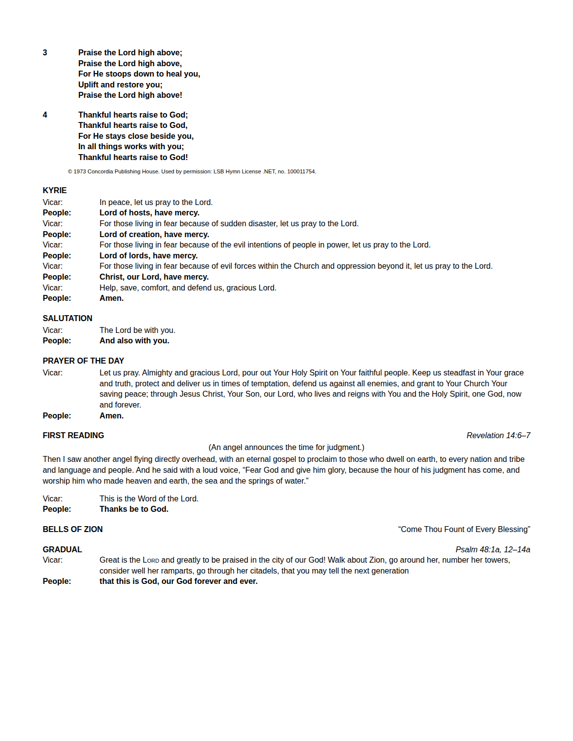3
Praise the Lord high above;
Praise the Lord high above,
For He stoops down to heal you,
Uplift and restore you;
Praise the Lord high above!
4
Thankful hearts raise to God;
Thankful hearts raise to God,
For He stays close beside you,
In all things works with you;
Thankful hearts raise to God!
© 1973 Concordia Publishing House. Used by permission: LSB Hymn License .NET, no. 100011754.
Kyrie
Vicar:
In peace, let us pray to the Lord.
People:
Lord of hosts, have mercy.
Vicar:
For those living in fear because of sudden disaster, let us pray to the Lord.
People:
Lord of creation, have mercy.
Vicar:
For those living in fear because of the evil intentions of people in power, let us pray to the Lord.
People:
Lord of lords, have mercy.
Vicar:
For those living in fear because of evil forces within the Church and oppression beyond it, let us pray to the Lord.
People:
Christ, our Lord, have mercy.
Vicar:
Help, save, comfort, and defend us, gracious Lord.
People:
Amen.
Salutation
Vicar:
The Lord be with you.
People:
And also with you.
Prayer of the Day
Vicar:
Let us pray. Almighty and gracious Lord, pour out Your Holy Spirit on Your faithful people. Keep us steadfast in Your grace and truth, protect and deliver us in times of temptation, defend us against all enemies, and grant to Your Church Your saving peace; through Jesus Christ, Your Son, our Lord, who lives and reigns with You and the Holy Spirit, one God, now and forever.
People:
Amen.
First Reading
Revelation 14:6–7
(An angel announces the time for judgment.)
Then I saw another angel flying directly overhead, with an eternal gospel to proclaim to those who dwell on earth, to every nation and tribe and language and people. And he said with a loud voice, “Fear God and give him glory, because the hour of his judgment has come, and worship him who made heaven and earth, the sea and the springs of water.”
Vicar:
This is the Word of the Lord.
People:
Thanks be to God.
Bells of Zion
“Come Thou Fount of Every Blessing”
Gradual
Psalm 48:1a, 12–14a
Vicar:
Great is the Lord and greatly to be praised in the city of our God! Walk about Zion, go around her, number her towers, consider well her ramparts, go through her citadels, that you may tell the next generation
People:
that this is God, our God forever and ever.